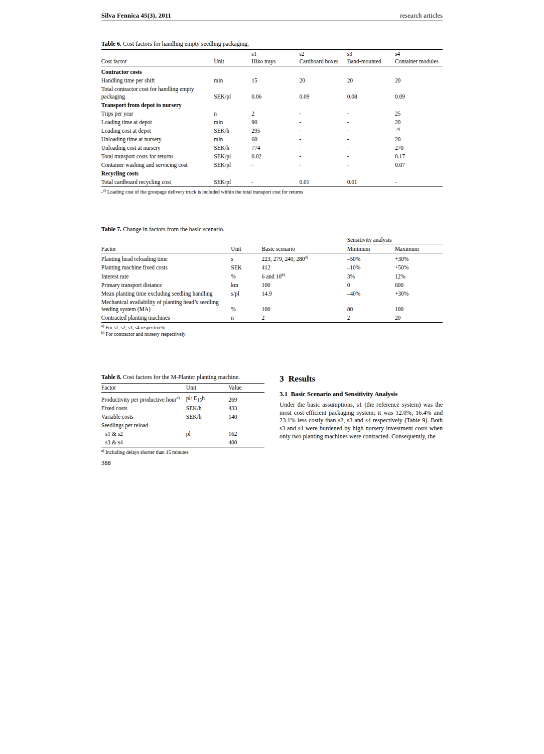Silva Fennica 45(3), 2011
research articles
Table 6. Cost factors for handling empty seedling packaging.
| Cost factor | Unit | s1 Hiko trays | s2 Cardboard boxes | s3 Band-mounted | s4 Container modules |
| --- | --- | --- | --- | --- | --- |
| Contractor costs |
| Handling time per shift | min | 15 | 20 | 20 | 20 |
| Total contractor cost for handling empty packaging | SEK/pl | 0.06 | 0.09 | 0.08 | 0.09 |
| Transport from depot to nursery |
| Trips per year | n | 2 | - | - | 25 |
| Loading time at depot | min | 90 | - | - | 20 |
| Loading cost at depot | SEK/h | 295 | - | - | - a) |
| Unloading time at nursery | min | 60 | - | - | 20 |
| Unloading cost at nursery | SEK/h | 774 | - | - | 270 |
| Total transport costs for returns | SEK/pl | 0.02 | - | - | 0.17 |
| Container washing and servicing cost | SEK/pl | - | - | - | 0.07 |
| Recycling costs |
| Total cardboard recycling cost | SEK/pl | - | 0.01 | 0.01 | - |
-a) Loading cost of the groupage delivery truck is included within the total transport cost for returns
Table 7. Change in factors from the basic scenario.
| Factor | Unit | Basic scenario | Sensitivity analysis |
| --- | --- | --- | --- |
| Minimum | Maximum |
| Planting head reloading time | s | 223, 279, 240, 280 a) | –50% | +30% |
| Planting machine fixed costs | SEK | 412 | –10% | +50% |
| Interest rate | % | 6 and 10 b) | 3% | 12% |
| Primary transport distance | km | 100 | 0 | 600 |
| Mean planting time excluding seedling handling | s/pl | 14.9 | –40% | +30% |
| Mechanical availability of planting head’s seedling feeding system (MA) | % | 100 | 80 | 100 |
| Contracted planting machines | n | 2 | 2 | 20 |
a) For s1, s2, s3, s4 respectively
b) For contractor and nursery respectively
Table 8. Cost factors for the M-Planter planting machine.
| Factor | Unit | Value |
| --- | --- | --- |
| Productivity per productive hour a) | pl/ E 15 h | 269 |
| Fixed costs | SEK/h | 433 |
| Variable costs | SEK/h | 140 |
| Seedlings per reload | | |
| s1 & s2 | pl | 162 |
| s3 & s4 | | 400 |
a) Including delays shorter than 15 minutes
3 Results
3.1 Basic Scenario and Sensitivity Analysis
Under the basic assumptions, s1 (the reference system) was the most cost-efficient packaging system; it was 12.0%, 16.4% and 23.1% less costly than s2, s3 and s4 respectively (Table 9). Both s3 and s4 were burdened by high nursery investment costs when only two planting machines were contracted. Consequently, the
388